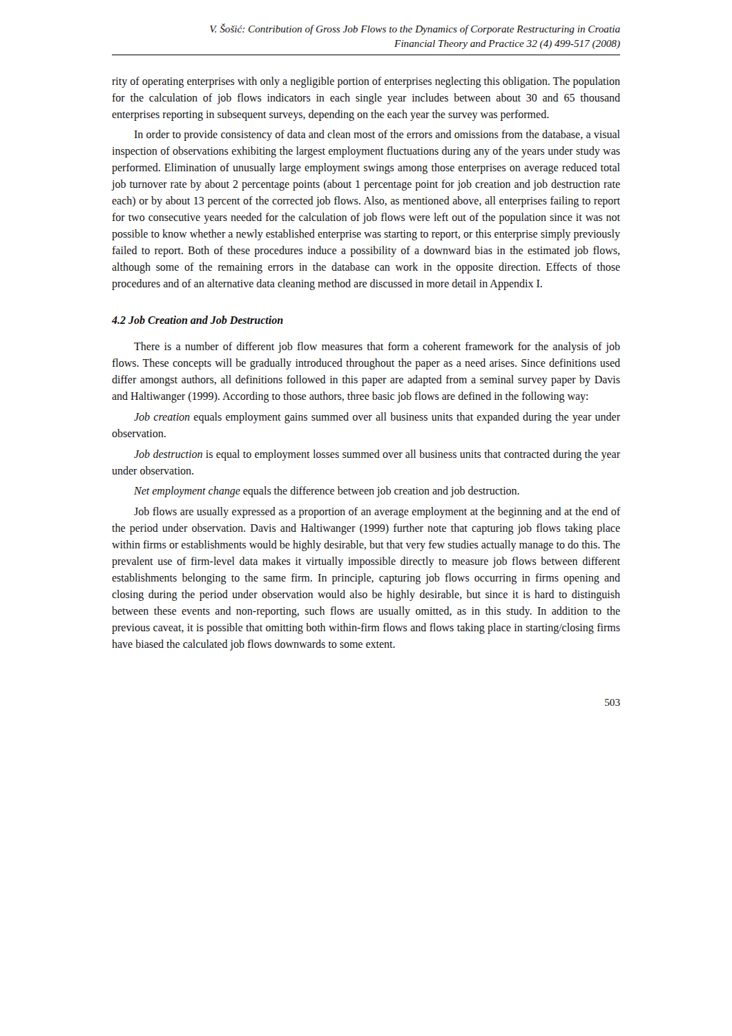V. Šošić: Contribution of Gross Job Flows to the Dynamics of Corporate Restructuring in Croatia
Financial Theory and Practice 32 (4) 499-517 (2008)
rity of operating enterprises with only a negligible portion of enterprises neglecting this obligation. The population for the calculation of job flows indicators in each single year includes between about 30 and 65 thousand enterprises reporting in subsequent surveys, depending on the each year the survey was performed.
In order to provide consistency of data and clean most of the errors and omissions from the database, a visual inspection of observations exhibiting the largest employment fluctuations during any of the years under study was performed. Elimination of unusually large employment swings among those enterprises on average reduced total job turnover rate by about 2 percentage points (about 1 percentage point for job creation and job destruction rate each) or by about 13 percent of the corrected job flows. Also, as mentioned above, all enterprises failing to report for two consecutive years needed for the calculation of job flows were left out of the population since it was not possible to know whether a newly established enterprise was starting to report, or this enterprise simply previously failed to report. Both of these procedures induce a possibility of a downward bias in the estimated job flows, although some of the remaining errors in the database can work in the opposite direction. Effects of those procedures and of an alternative data cleaning method are discussed in more detail in Appendix I.
4.2 Job Creation and Job Destruction
There is a number of different job flow measures that form a coherent framework for the analysis of job flows. These concepts will be gradually introduced throughout the paper as a need arises. Since definitions used differ amongst authors, all definitions followed in this paper are adapted from a seminal survey paper by Davis and Haltiwanger (1999). According to those authors, three basic job flows are defined in the following way:
Job creation equals employment gains summed over all business units that expanded during the year under observation.
Job destruction is equal to employment losses summed over all business units that contracted during the year under observation.
Net employment change equals the difference between job creation and job destruction.
Job flows are usually expressed as a proportion of an average employment at the beginning and at the end of the period under observation. Davis and Haltiwanger (1999) further note that capturing job flows taking place within firms or establishments would be highly desirable, but that very few studies actually manage to do this. The prevalent use of firm-level data makes it virtually impossible directly to measure job flows between different establishments belonging to the same firm. In principle, capturing job flows occurring in firms opening and closing during the period under observation would also be highly desirable, but since it is hard to distinguish between these events and non-reporting, such flows are usually omitted, as in this study. In addition to the previous caveat, it is possible that omitting both within-firm flows and flows taking place in starting/closing firms have biased the calculated job flows downwards to some extent.
503